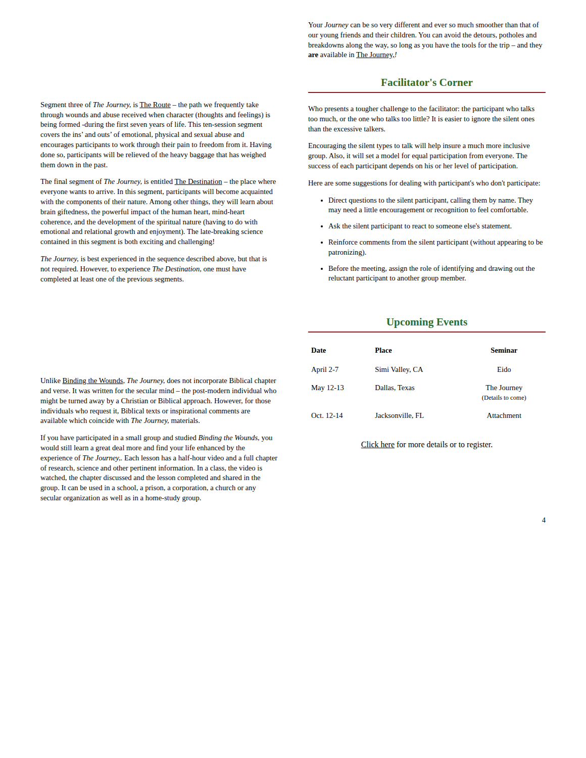Segment three of The Journey, is The Route – the path we frequently take through wounds and abuse received when character (thoughts and feelings) is being formed -during the first seven years of life. This ten-session segment covers the ins’ and outs’ of emotional, physical and sexual abuse and encourages participants to work through their pain to freedom from it. Having done so, participants will be relieved of the heavy baggage that has weighed them down in the past.
The final segment of The Journey, is entitled The Destination – the place where everyone wants to arrive. In this segment, participants will become acquainted with the components of their nature. Among other things, they will learn about brain giftedness, the powerful impact of the human heart, mind-heart coherence, and the development of the spiritual nature (having to do with emotional and relational growth and enjoyment). The late-breaking science contained in this segment is both exciting and challenging!
The Journey, is best experienced in the sequence described above, but that is not required. However, to experience The Destination, one must have completed at least one of the previous segments.
Unlike Binding the Wounds, The Journey, does not incorporate Biblical chapter and verse. It was written for the secular mind – the post-modern individual who might be turned away by a Christian or Biblical approach. However, for those individuals who request it, Biblical texts or inspirational comments are available which coincide with The Journey, materials.
If you have participated in a small group and studied Binding the Wounds, you would still learn a great deal more and find your life enhanced by the experience of The Journey,. Each lesson has a half-hour video and a full chapter of research, science and other pertinent information. In a class, the video is watched, the chapter discussed and the lesson completed and shared in the group. It can be used in a school, a prison, a corporation, a church or any secular organization as well as in a home-study group.
Your Journey can be so very different and ever so much smoother than that of our young friends and their children. You can avoid the detours, potholes and breakdowns along the way, so long as you have the tools for the trip – and they are available in The Journey,!
Facilitator's Corner
Who presents a tougher challenge to the facilitator: the participant who talks too much, or the one who talks too little? It is easier to ignore the silent ones than the excessive talkers.
Encouraging the silent types to talk will help insure a much more inclusive group. Also, it will set a model for equal participation from everyone. The success of each participant depends on his or her level of participation.
Here are some suggestions for dealing with participant's who don't participate:
Direct questions to the silent participant, calling them by name. They may need a little encouragement or recognition to feel comfortable.
Ask the silent participant to react to someone else's statement.
Reinforce comments from the silent participant (without appearing to be patronizing).
Before the meeting, assign the role of identifying and drawing out the reluctant participant to another group member.
Upcoming Events
| Date | Place | Seminar |
| --- | --- | --- |
| April 2-7 | Simi Valley, CA | Eido |
| May 12-13 | Dallas, Texas | The Journey (Details to come) |
| Oct. 12-14 | Jacksonville, FL | Attachment |
Click here for more details or to register.
4